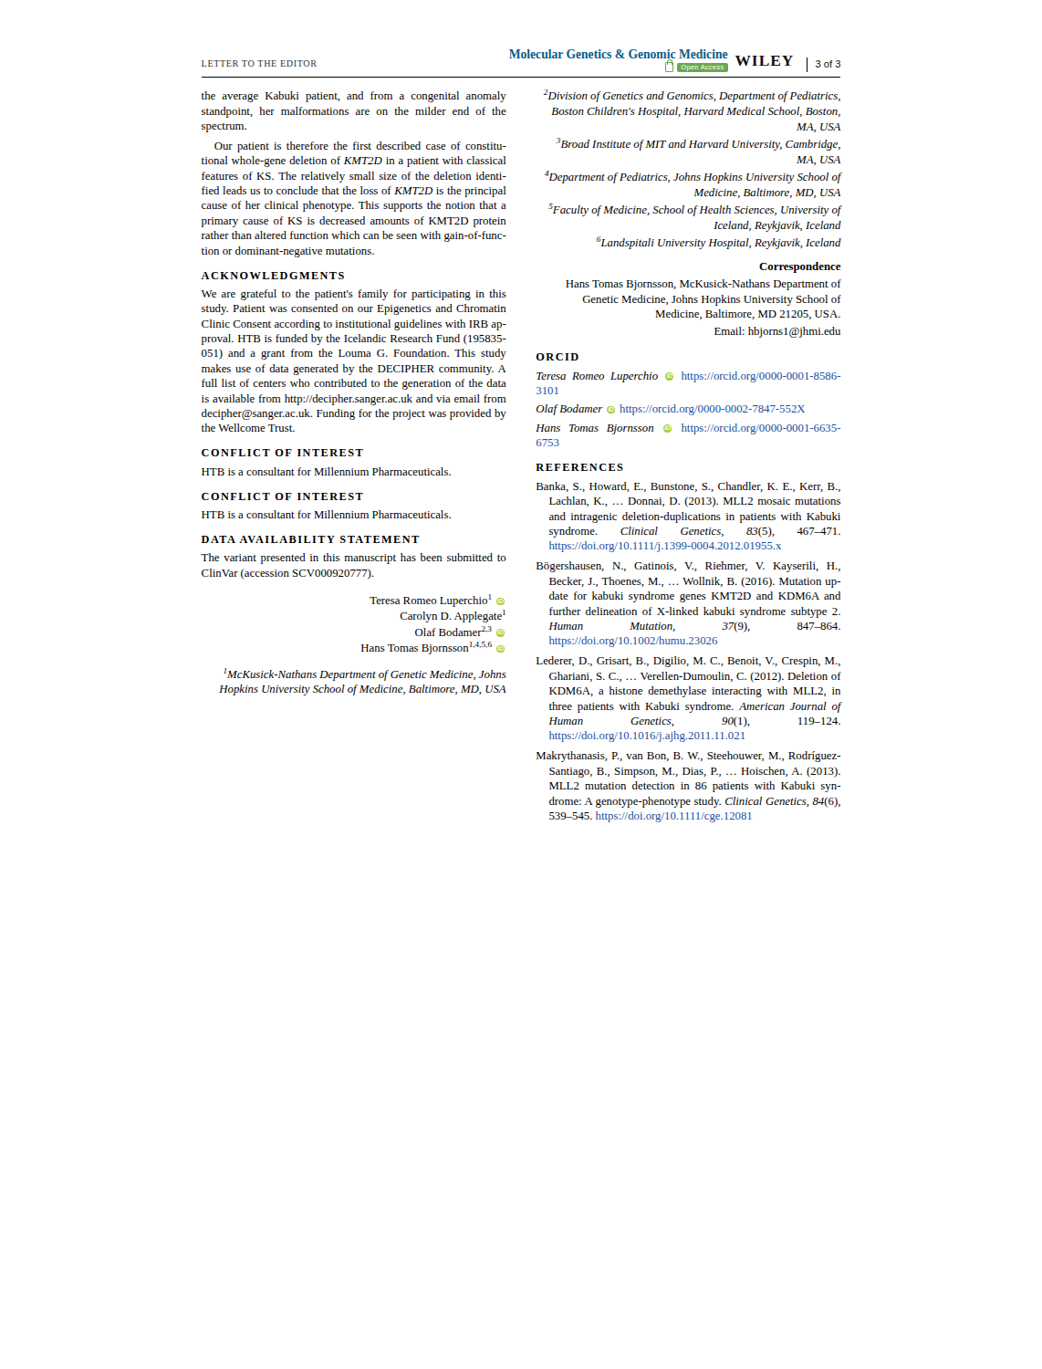Letter to the Editor
Molecular Genetics & Genomic Medicine
Open Access
WILEY
3 of 3
the average Kabuki patient, and from a congenital anomaly standpoint, her malformations are on the milder end of the spectrum.
Our patient is therefore the first described case of constitutional whole-gene deletion of KMT2D in a patient with classical features of KS. The relatively small size of the deletion identified leads us to conclude that the loss of KMT2D is the principal cause of her clinical phenotype. This supports the notion that a primary cause of KS is decreased amounts of KMT2D protein rather than altered function which can be seen with gain-of-function or dominant-negative mutations.
Acknowledgments
We are grateful to the patient's family for participating in this study. Patient was consented on our Epigenetics and Chromatin Clinic Consent according to institutional guidelines with IRB approval. HTB is funded by the Icelandic Research Fund (195835-051) and a grant from the Louma G. Foundation. This study makes use of data generated by the DECIPHER community. A full list of centers who contributed to the generation of the data is available from http://decipher.sanger.ac.uk and via email from decipher@sanger.ac.uk. Funding for the project was provided by the Wellcome Trust.
Conflict of Interest
HTB is a consultant for Millennium Pharmaceuticals.
Conflict of Interest
HTB is a consultant for Millennium Pharmaceuticals.
Data Availability Statement
The variant presented in this manuscript has been submitted to ClinVar (accession SCV000920777).
Teresa Romeo Luperchio1
Carolyn D. Applegate1
Olaf Bodamer2,3
Hans Tomas Bjornsson1,4,5,6
1McKusick-Nathans Department of Genetic Medicine, Johns Hopkins University School of Medicine, Baltimore, MD, USA
2Division of Genetics and Genomics, Department of Pediatrics, Boston Children's Hospital, Harvard Medical School, Boston, MA, USA
3Broad Institute of MIT and Harvard University, Cambridge, MA, USA
4Department of Pediatrics, Johns Hopkins University School of Medicine, Baltimore, MD, USA
5Faculty of Medicine, School of Health Sciences, University of Iceland, Reykjavik, Iceland
6Landspitali University Hospital, Reykjavik, Iceland
Correspondence
Hans Tomas Bjornsson, McKusick-Nathans Department of Genetic Medicine, Johns Hopkins University School of Medicine, Baltimore, MD 21205, USA.
Email: hbjorns1@jhmi.edu
ORCID
Teresa Romeo Luperchio https://orcid.org/0000-0001-8586-3101
Olaf Bodamer https://orcid.org/0000-0002-7847-552X
Hans Tomas Bjornsson https://orcid.org/0000-0001-6635-6753
References
Banka, S., Howard, E., Bunstone, S., Chandler, K. E., Kerr, B., Lachlan, K., … Donnai, D. (2013). MLL2 mosaic mutations and intragenic deletion-duplications in patients with Kabuki syndrome. Clinical Genetics, 83(5), 467–471. https://doi.org/10.1111/j.1399-0004.2012.01955.x
Bögershausen, N., Gatinois, V., Riehmer, V. Kayserili, H., Becker, J., Thoenes, M., … Wollnik, B. (2016). Mutation update for kabuki syndrome genes KMT2D and KDM6A and further delineation of X-linked kabuki syndrome subtype 2. Human Mutation, 37(9), 847–864. https://doi.org/10.1002/humu.23026
Lederer, D., Grisart, B., Digilio, M. C., Benoit, V., Crespin, M., Ghariani, S. C., … Verellen-Dumoulin, C. (2012). Deletion of KDM6A, a histone demethylase interacting with MLL2, in three patients with Kabuki syndrome. American Journal of Human Genetics, 90(1), 119–124. https://doi.org/10.1016/j.ajhg.2011.11.021
Makrythanasis, P., van Bon, B. W., Steehouwer, M., Rodríguez-Santiago, B., Simpson, M., Dias, P., … Hoischen, A. (2013). MLL2 mutation detection in 86 patients with Kabuki syndrome: A genotype-phenotype study. Clinical Genetics, 84(6), 539–545. https://doi.org/10.1111/cge.12081